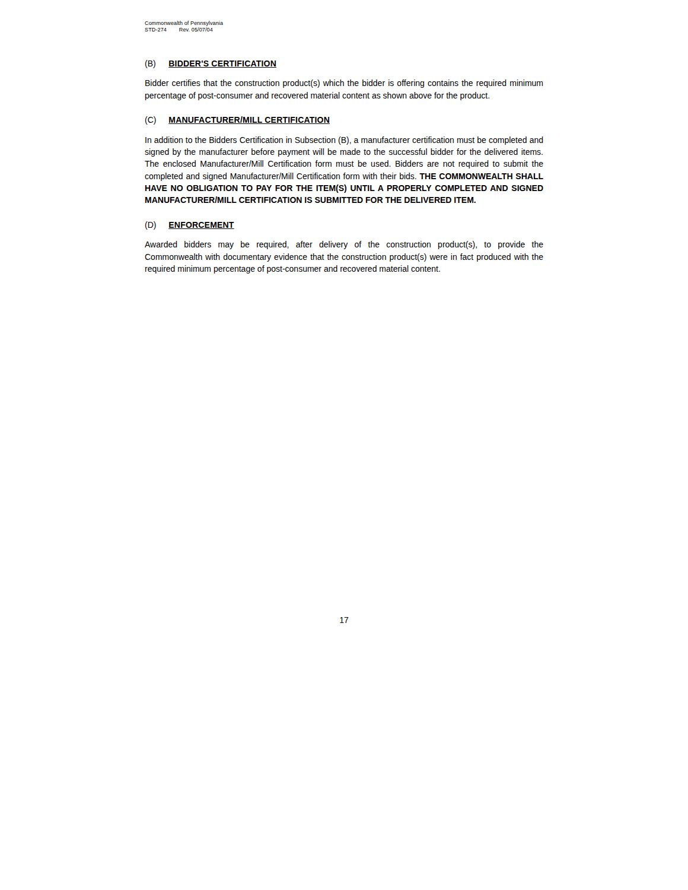Commonwealth of Pennsylvania
STD-274 Rev. 05/07/04
(B) BIDDER'S CERTIFICATION
Bidder certifies that the construction product(s) which the bidder is offering contains the required minimum percentage of post-consumer and recovered material content as shown above for the product.
(C) MANUFACTURER/MILL CERTIFICATION
In addition to the Bidders Certification in Subsection (B), a manufacturer certification must be completed and signed by the manufacturer before payment will be made to the successful bidder for the delivered items. The enclosed Manufacturer/Mill Certification form must be used. Bidders are not required to submit the completed and signed Manufacturer/Mill Certification form with their bids. THE COMMONWEALTH SHALL HAVE NO OBLIGATION TO PAY FOR THE ITEM(S) UNTIL A PROPERLY COMPLETED AND SIGNED MANUFACTURER/MILL CERTIFICATION IS SUBMITTED FOR THE DELIVERED ITEM.
(D) ENFORCEMENT
Awarded bidders may be required, after delivery of the construction product(s), to provide the Commonwealth with documentary evidence that the construction product(s) were in fact produced with the required minimum percentage of post-consumer and recovered material content.
17